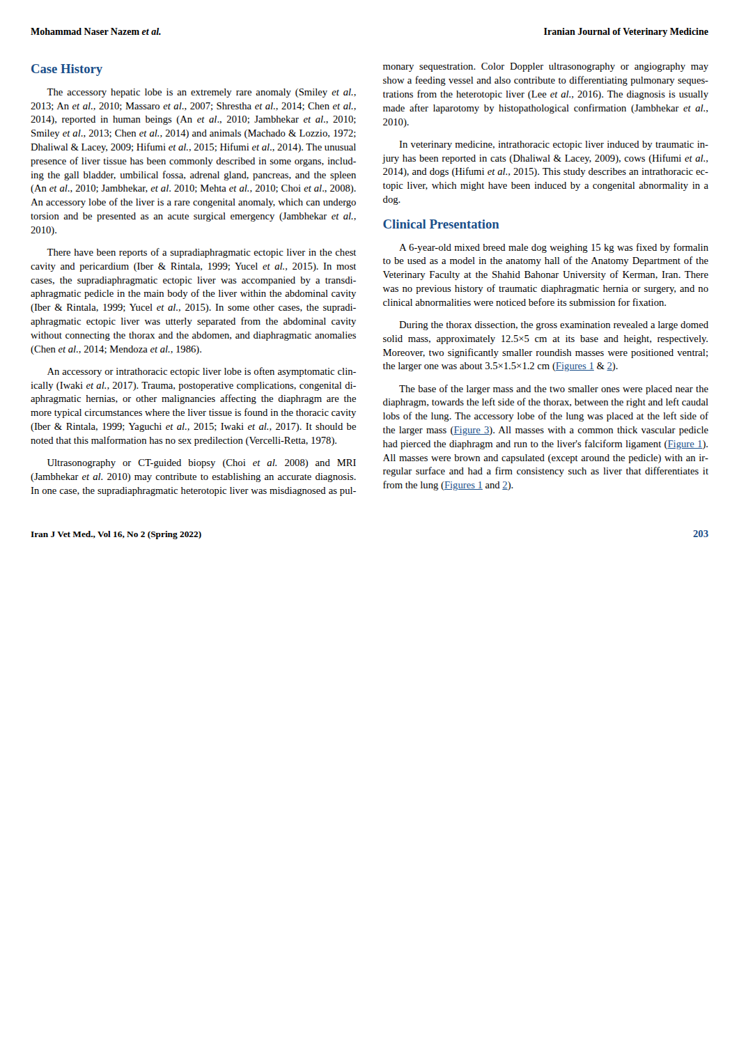Mohammad Naser Nazem et al.
Iranian Journal of Veterinary Medicine
Case History
The accessory hepatic lobe is an extremely rare anomaly (Smiley et al., 2013; An et al., 2010; Massaro et al., 2007; Shrestha et al., 2014; Chen et al., 2014), reported in human beings (An et al., 2010; Jambhekar et al., 2010; Smiley et al., 2013; Chen et al., 2014) and animals (Machado & Lozzio, 1972; Dhaliwal & Lacey, 2009; Hifumi et al., 2015; Hifumi et al., 2014). The unusual presence of liver tissue has been commonly described in some organs, including the gall bladder, umbilical fossa, adrenal gland, pancreas, and the spleen (An et al., 2010; Jambhekar, et al. 2010; Mehta et al., 2010; Choi et al., 2008). An accessory lobe of the liver is a rare congenital anomaly, which can undergo torsion and be presented as an acute surgical emergency (Jambhekar et al., 2010).
There have been reports of a supradiaphragmatic ectopic liver in the chest cavity and pericardium (Iber & Rintala, 1999; Yucel et al., 2015). In most cases, the supradiaphragmatic ectopic liver was accompanied by a transdiaphragmatic pedicle in the main body of the liver within the abdominal cavity (Iber & Rintala, 1999; Yucel et al., 2015). In some other cases, the supradiaphragmatic ectopic liver was utterly separated from the abdominal cavity without connecting the thorax and the abdomen, and diaphragmatic anomalies (Chen et al., 2014; Mendoza et al., 1986).
An accessory or intrathoracic ectopic liver lobe is often asymptomatic clinically (Iwaki et al., 2017). Trauma, postoperative complications, congenital diaphragmatic hernias, or other malignancies affecting the diaphragm are the more typical circumstances where the liver tissue is found in the thoracic cavity (Iber & Rintala, 1999; Yaguchi et al., 2015; Iwaki et al., 2017). It should be noted that this malformation has no sex predilection (Vercelli-Retta, 1978).
Ultrasonography or CT-guided biopsy (Choi et al. 2008) and MRI (Jambhekar et al. 2010) may contribute to establishing an accurate diagnosis. In one case, the supradiaphragmatic heterotopic liver was misdiagnosed as pulmonary sequestration. Color Doppler ultrasonography or angiography may show a feeding vessel and also contribute to differentiating pulmonary sequestrations from the heterotopic liver (Lee et al., 2016). The diagnosis is usually made after laparotomy by histopathological confirmation (Jambhekar et al., 2010).
In veterinary medicine, intrathoracic ectopic liver induced by traumatic injury has been reported in cats (Dhaliwal & Lacey, 2009), cows (Hifumi et al., 2014), and dogs (Hifumi et al., 2015). This study describes an intrathoracic ectopic liver, which might have been induced by a congenital abnormality in a dog.
Clinical Presentation
A 6-year-old mixed breed male dog weighing 15 kg was fixed by formalin to be used as a model in the anatomy hall of the Anatomy Department of the Veterinary Faculty at the Shahid Bahonar University of Kerman, Iran. There was no previous history of traumatic diaphragmatic hernia or surgery, and no clinical abnormalities were noticed before its submission for fixation.
During the thorax dissection, the gross examination revealed a large domed solid mass, approximately 12.5×5 cm at its base and height, respectively. Moreover, two significantly smaller roundish masses were positioned ventral; the larger one was about 3.5×1.5×1.2 cm (Figures 1 & 2).
The base of the larger mass and the two smaller ones were placed near the diaphragm, towards the left side of the thorax, between the right and left caudal lobs of the lung. The accessory lobe of the lung was placed at the left side of the larger mass (Figure 3). All masses with a common thick vascular pedicle had pierced the diaphragm and run to the liver's falciform ligament (Figure 1). All masses were brown and capsulated (except around the pedicle) with an irregular surface and had a firm consistency such as liver that differentiates it from the lung (Figures 1 and 2).
Iran J Vet Med., Vol 16, No 2 (Spring 2022)
203